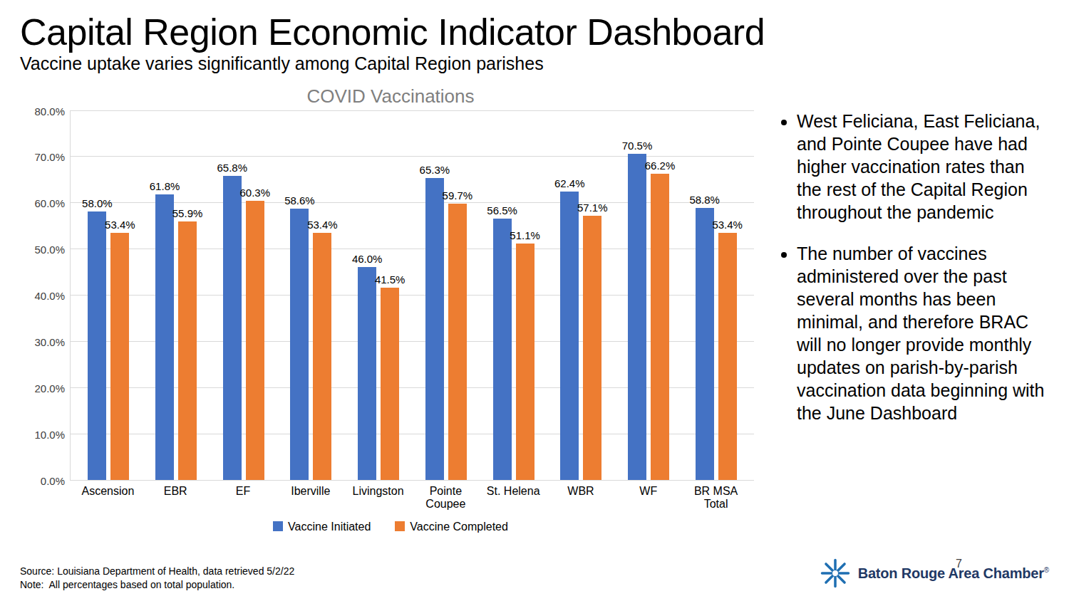Capital Region Economic Indicator Dashboard
Vaccine uptake varies significantly among Capital Region parishes
COVID Vaccinations
80.0%
70.0%
60.0%
50.0%
40.0%
30.0%
20.0%
10.0%
0.0%
58.0%
53.4%
61.8%
55.9%
65.8%
60.3%
58.6%
53.4%
46.0%
41.5%
65.3%
59.7%
56.5%
51.1%
62.4%
57.1%
70.5%
66.2%
58.8%
53.4%
Ascension
EBR
EF
Iberville
Livingston
Pointe
Coupee
St. Helena
WBR
WF
BR MSA
Total
Vaccine Initiated
Vaccine Completed
West Feliciana, East Feliciana, and Pointe Coupee have had higher vaccination rates than the rest of the Capital Region throughout the pandemic
The number of vaccines administered over the past several months has been minimal, and therefore BRAC will no longer provide monthly updates on parish-by-parish vaccination data beginning with the June Dashboard
Source: Louisiana Department of Health, data retrieved 5/2/22
Note: All percentages based on total population.
7
Baton Rouge Area Chamber®